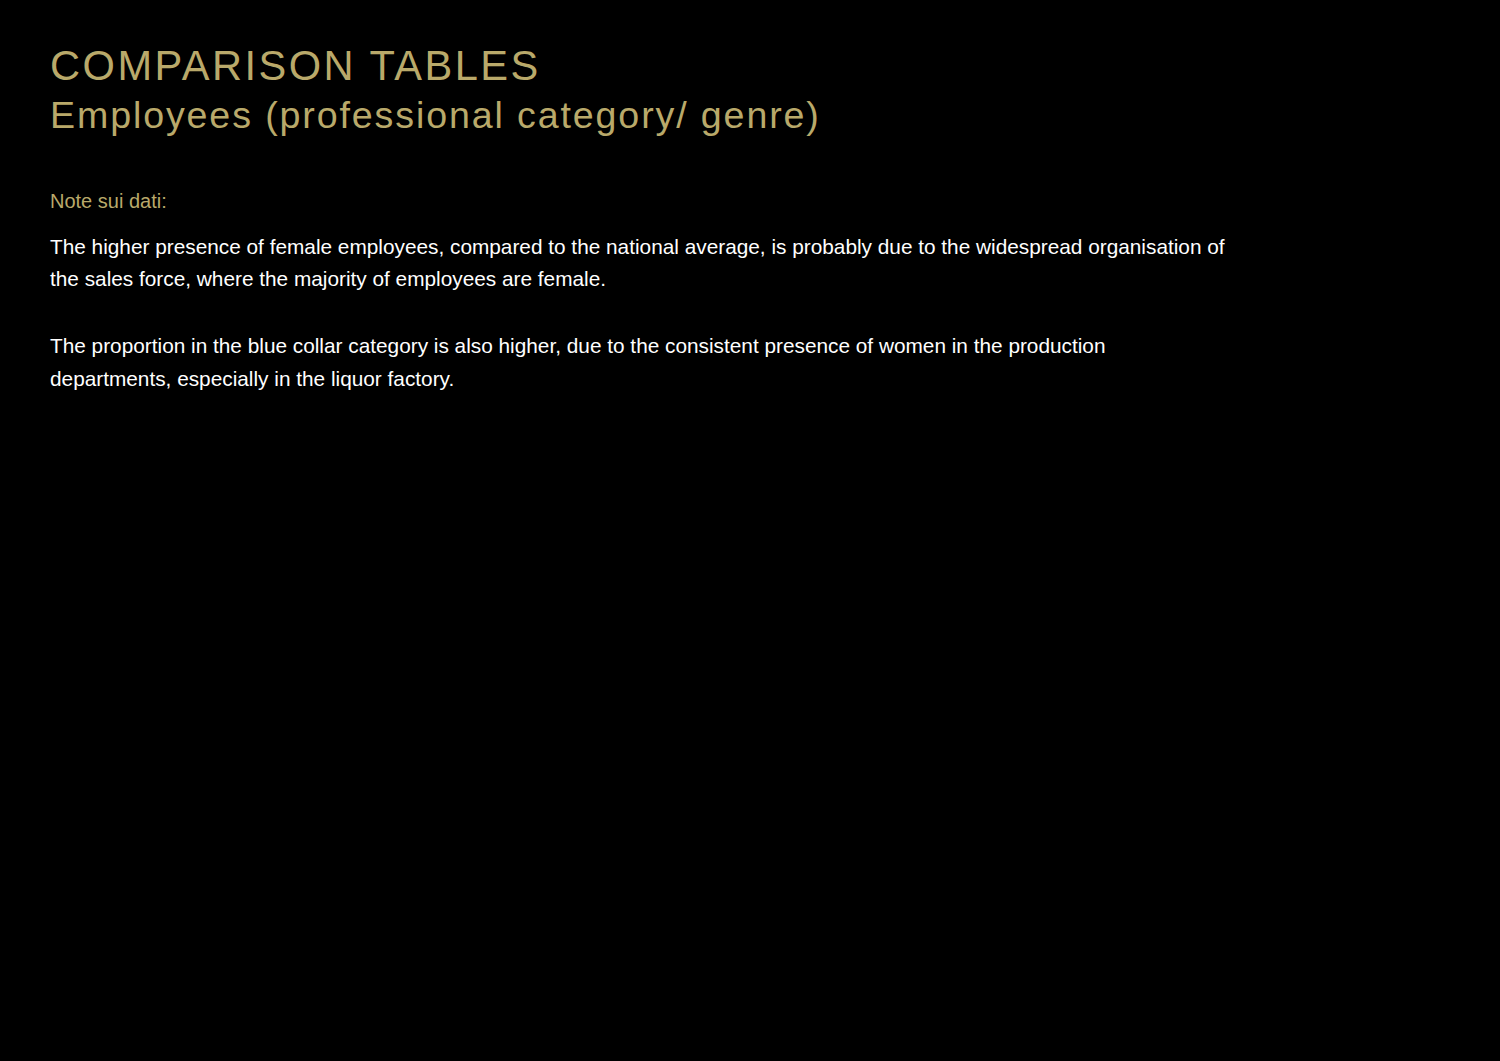COMPARISON TABLESEmployees (professional category/ genre)
Note sui dati:
The higher presence of female employees, compared to the national average, is probably due to the widespread organisation of the sales force, where the majority of employees are female.
The proportion in the blue collar category is also higher, due to the consistent presence of women in the production departments, especially in the liquor factory.